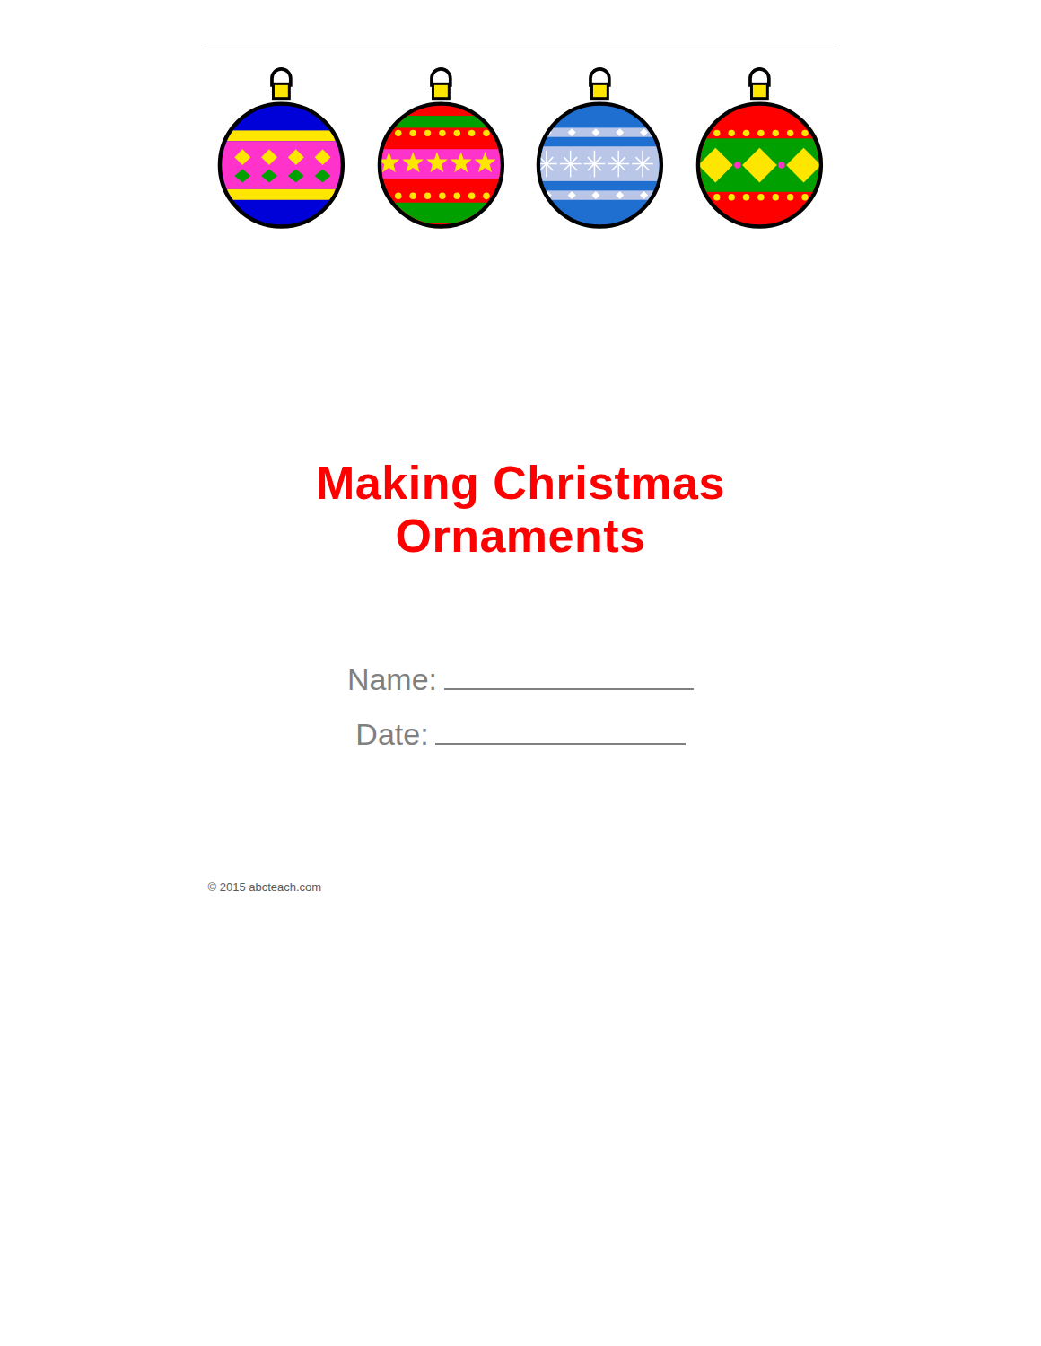Making Christmas
Ornaments
Name:
Date:
© 2015 abcteach.com